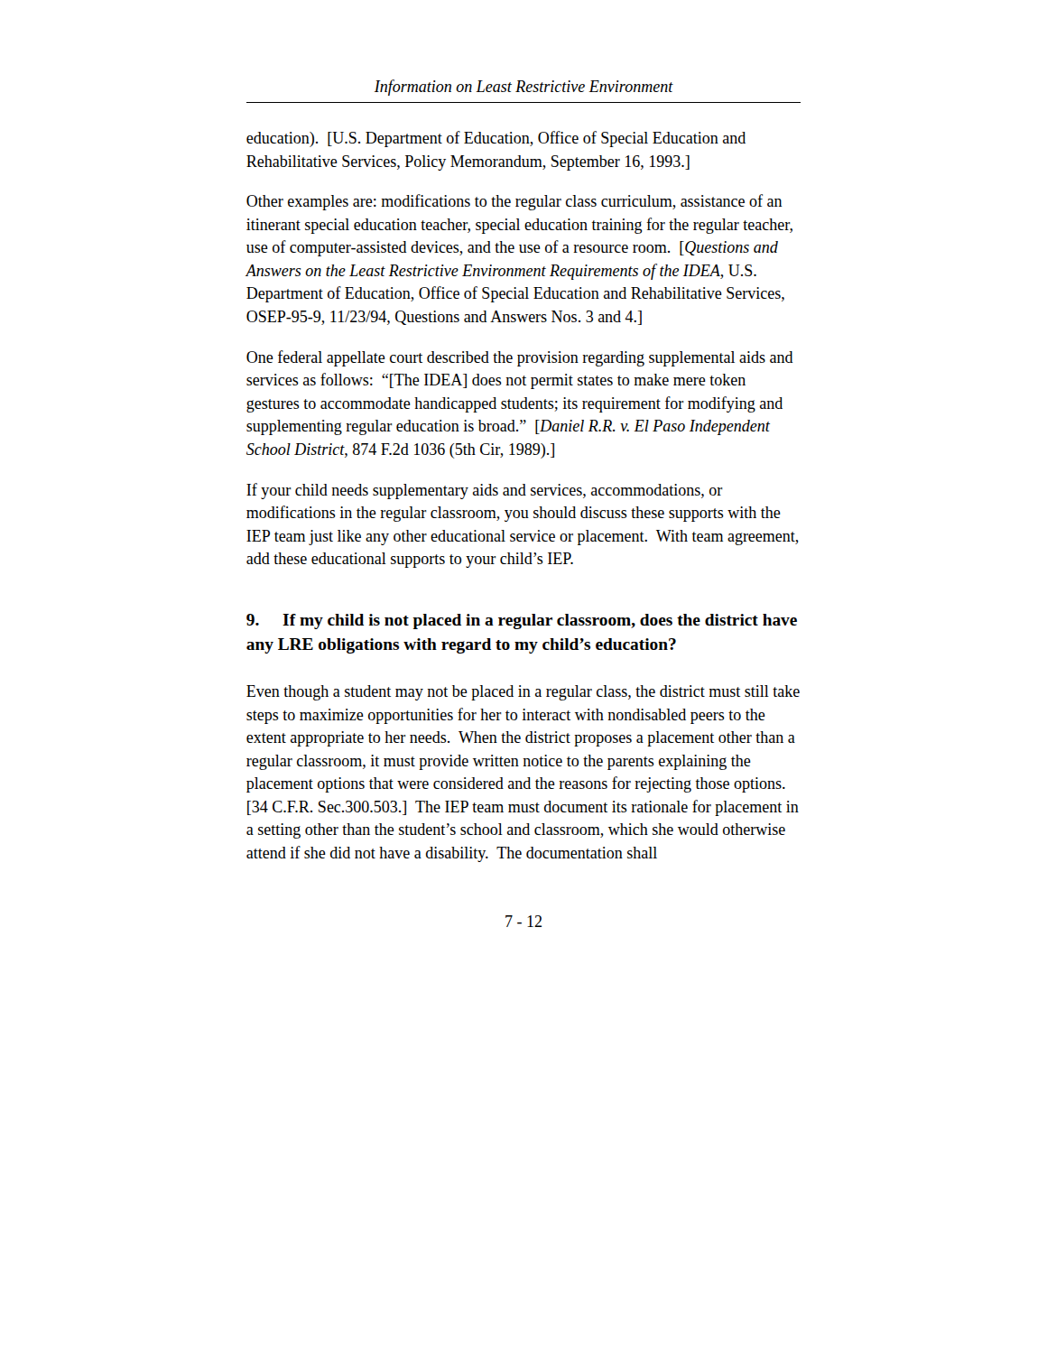Information on Least Restrictive Environment
education). [U.S. Department of Education, Office of Special Education and Rehabilitative Services, Policy Memorandum, September 16, 1993.]
Other examples are: modifications to the regular class curriculum, assistance of an itinerant special education teacher, special education training for the regular teacher, use of computer-assisted devices, and the use of a resource room. [Questions and Answers on the Least Restrictive Environment Requirements of the IDEA, U.S. Department of Education, Office of Special Education and Rehabilitative Services, OSEP-95-9, 11/23/94, Questions and Answers Nos. 3 and 4.]
One federal appellate court described the provision regarding supplemental aids and services as follows: “[The IDEA] does not permit states to make mere token gestures to accommodate handicapped students; its requirement for modifying and supplementing regular education is broad.” [Daniel R.R. v. El Paso Independent School District, 874 F.2d 1036 (5th Cir, 1989).]
If your child needs supplementary aids and services, accommodations, or modifications in the regular classroom, you should discuss these supports with the IEP team just like any other educational service or placement. With team agreement, add these educational supports to your child’s IEP.
9. If my child is not placed in a regular classroom, does the district have any LRE obligations with regard to my child’s education?
Even though a student may not be placed in a regular class, the district must still take steps to maximize opportunities for her to interact with nondisabled peers to the extent appropriate to her needs. When the district proposes a placement other than a regular classroom, it must provide written notice to the parents explaining the placement options that were considered and the reasons for rejecting those options. [34 C.F.R. Sec.300.503.] The IEP team must document its rationale for placement in a setting other than the student’s school and classroom, which she would otherwise attend if she did not have a disability. The documentation shall
7 - 12